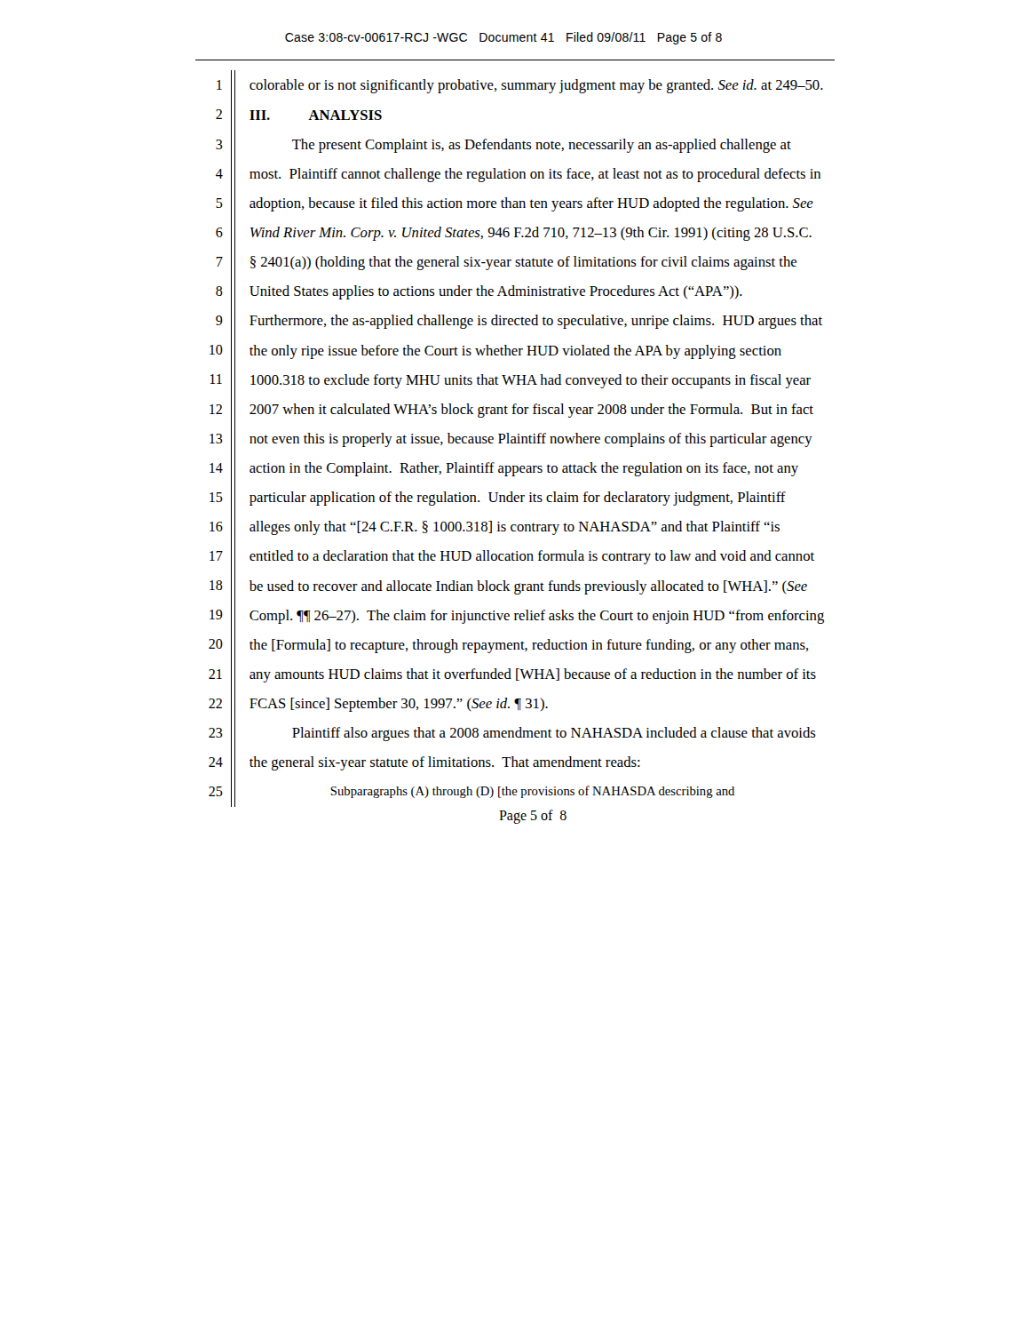Case 3:08-cv-00617-RCJ -WGC Document 41 Filed 09/08/11 Page 5 of 8
1
2
3
4
5
6
7
8
9
10
11
12
13
14
15
16
17
18
19
20
21
22
23
24
25
colorable or is not significantly probative, summary judgment may be granted. See id. at 249–50.
III. ANALYSIS
The present Complaint is, as Defendants note, necessarily an as-applied challenge at
most. Plaintiff cannot challenge the regulation on its face, at least not as to procedural defects in
adoption, because it filed this action more than ten years after HUD adopted the regulation. See
Wind River Min. Corp. v. United States, 946 F.2d 710, 712–13 (9th Cir. 1991) (citing 28 U.S.C.
§ 2401(a)) (holding that the general six-year statute of limitations for civil claims against the
United States applies to actions under the Administrative Procedures Act (“APA”)).
Furthermore, the as-applied challenge is directed to speculative, unripe claims. HUD argues that
the only ripe issue before the Court is whether HUD violated the APA by applying section
1000.318 to exclude forty MHU units that WHA had conveyed to their occupants in fiscal year
2007 when it calculated WHA’s block grant for fiscal year 2008 under the Formula. But in fact
not even this is properly at issue, because Plaintiff nowhere complains of this particular agency
action in the Complaint. Rather, Plaintiff appears to attack the regulation on its face, not any
particular application of the regulation. Under its claim for declaratory judgment, Plaintiff
alleges only that “[24 C.F.R. § 1000.318] is contrary to NAHASDA” and that Plaintiff “is
entitled to a declaration that the HUD allocation formula is contrary to law and void and cannot
be used to recover and allocate Indian block grant funds previously allocated to [WHA].” (See
Compl. ¶¶ 26–27). The claim for injunctive relief asks the Court to enjoin HUD “from enforcing
the [Formula] to recapture, through repayment, reduction in future funding, or any other mans,
any amounts HUD claims that it overfunded [WHA] because of a reduction in the number of its
FCAS [since] September 30, 1997.” (See id. ¶ 31).
Plaintiff also argues that a 2008 amendment to NAHASDA included a clause that avoids
the general six-year statute of limitations. That amendment reads:
Subparagraphs (A) through (D) [the provisions of NAHASDA describing and
Page 5 of 8